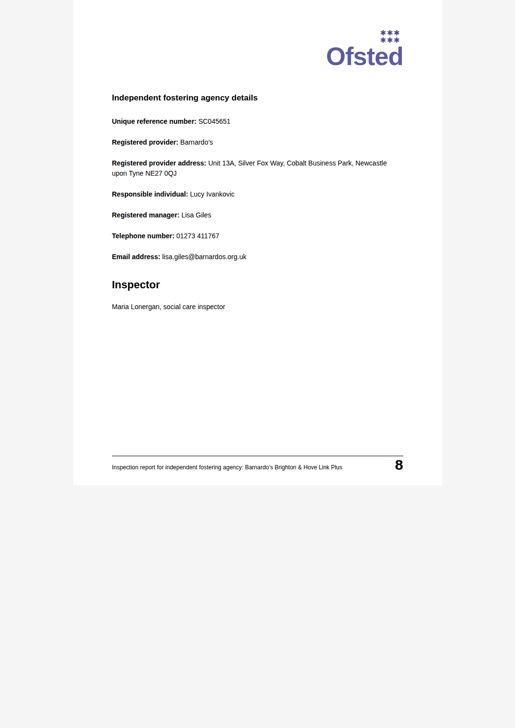✱✱✱
✱✱✱
Ofsted
Independent fostering agency details
Unique reference number: SC045651
Registered provider: Barnardo’s
Registered provider address: Unit 13A, Silver Fox Way, Cobalt Business Park, Newcastle upon Tyne NE27 0QJ
Responsible individual: Lucy Ivankovic
Registered manager: Lisa Giles
Telephone number: 01273 411767
Email address: lisa.giles@barnardos.org.uk
Inspector
Maria Lonergan, social care inspector
Inspection report for independent fostering agency: Barnardo’s Brighton & Hove Link Plus 8